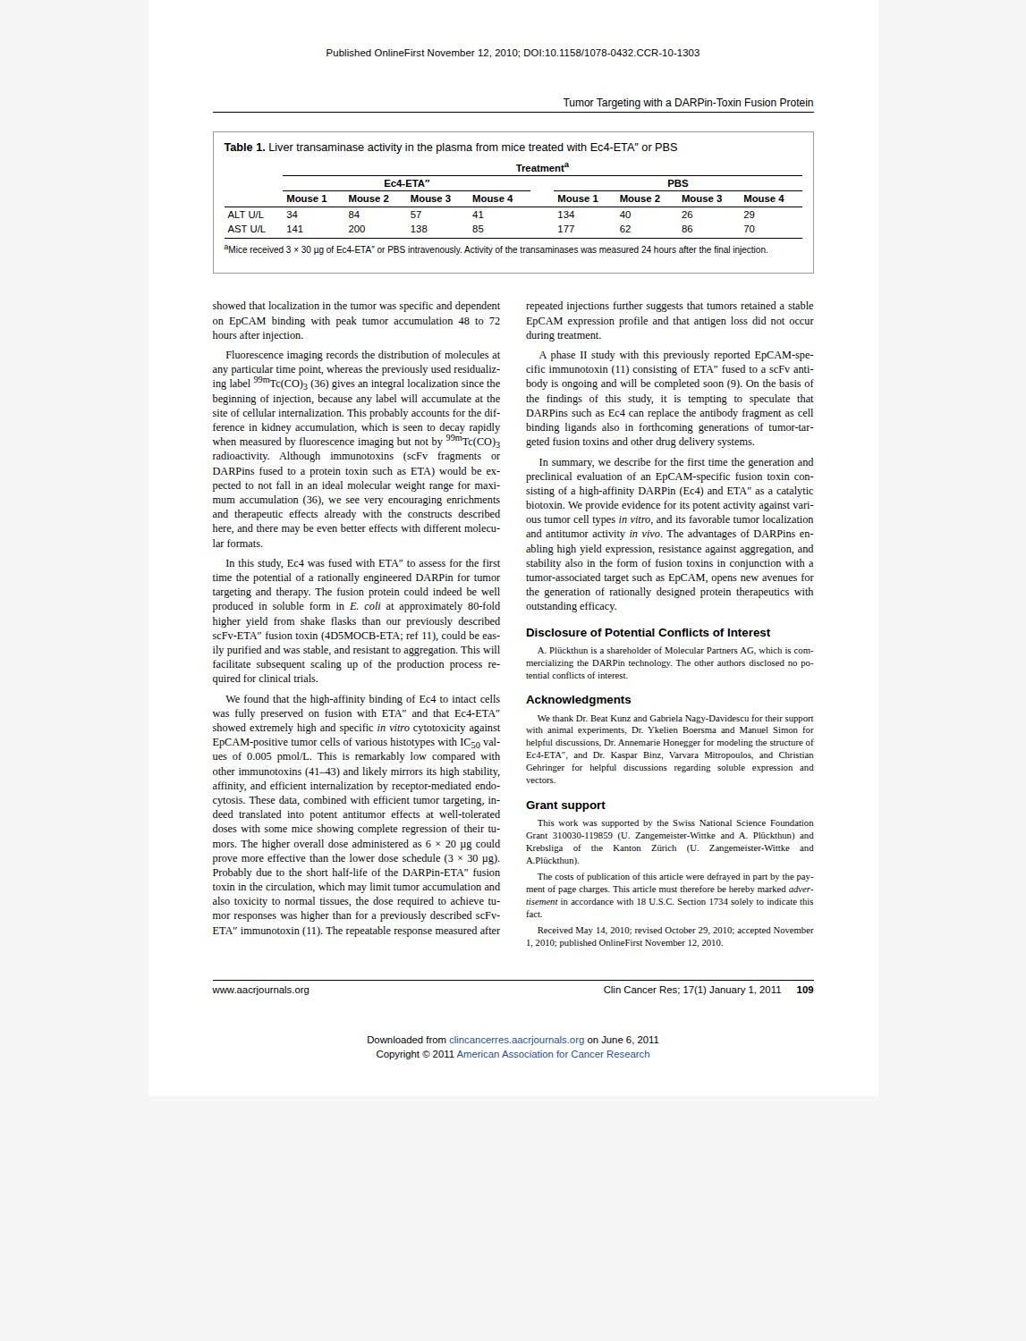Published OnlineFirst November 12, 2010; DOI:10.1158/1078-0432.CCR-10-1303
Tumor Targeting with a DARPin-Toxin Fusion Protein
Table 1. Liver transaminase activity in the plasma from mice treated with Ec4-ETA″ or PBS
| | Treatment a |
| --- | --- |
| | Ec4-ETA″ | | PBS |
| | Mouse 1 | Mouse 2 | Mouse 3 | Mouse 4 | | Mouse 1 | Mouse 2 | Mouse 3 | Mouse 4 |
| ALT U/L | 34 | 84 | 57 | 41 | | 134 | 40 | 26 | 29 |
| AST U/L | 141 | 200 | 138 | 85 | | 177 | 62 | 86 | 70 |
aMice received 3 × 30 µg of Ec4-ETA″ or PBS intravenously. Activity of the transaminases was measured 24 hours after the final injection.
showed that localization in the tumor was specific and dependent on EpCAM binding with peak tumor accumulation 48 to 72 hours after injection.
Fluorescence imaging records the distribution of molecules at any particular time point, whereas the previously used residualizing label 99mTc(CO)3 (36) gives an integral localization since the beginning of injection, because any label will accumulate at the site of cellular internalization. This probably accounts for the difference in kidney accumulation, which is seen to decay rapidly when measured by fluorescence imaging but not by 99mTc(CO)3 radioactivity. Although immunotoxins (scFv fragments or DARPins fused to a protein toxin such as ETA) would be expected to not fall in an ideal molecular weight range for maximum accumulation (36), we see very encouraging enrichments and therapeutic effects already with the constructs described here, and there may be even better effects with different molecular formats.
In this study, Ec4 was fused with ETA″ to assess for the first time the potential of a rationally engineered DARPin for tumor targeting and therapy. The fusion protein could indeed be well produced in soluble form in E. coli at approximately 80-fold higher yield from shake flasks than our previously described scFv-ETA″ fusion toxin (4D5MOCB-ETA; ref 11), could be easily purified and was stable, and resistant to aggregation. This will facilitate subsequent scaling up of the production process required for clinical trials.
We found that the high-affinity binding of Ec4 to intact cells was fully preserved on fusion with ETA″ and that Ec4-ETA″ showed extremely high and specific in vitro cytotoxicity against EpCAM-positive tumor cells of various histotypes with IC50 values of 0.005 pmol/L. This is remarkably low compared with other immunotoxins (41–43) and likely mirrors its high stability, affinity, and efficient internalization by receptor-mediated endocytosis. These data, combined with efficient tumor targeting, indeed translated into potent antitumor effects at well-tolerated doses with some mice showing complete regression of their tumors. The higher overall dose administered as 6 × 20 µg could prove more effective than the lower dose schedule (3 × 30 µg). Probably due to the short half-life of the DARPin-ETA″ fusion toxin in the circulation, which may limit tumor accumulation and also toxicity to normal tissues, the dose required to achieve tumor responses was higher than for a previously described scFv-ETA″ immunotoxin (11). The repeatable response measured after repeated injections further suggests that tumors retained a stable EpCAM expression profile and that antigen loss did not occur during treatment.
A phase II study with this previously reported EpCAM-specific immunotoxin (11) consisting of ETA″ fused to a scFv antibody is ongoing and will be completed soon (9). On the basis of the findings of this study, it is tempting to speculate that DARPins such as Ec4 can replace the antibody fragment as cell binding ligands also in forthcoming generations of tumor-targeted fusion toxins and other drug delivery systems.
In summary, we describe for the first time the generation and preclinical evaluation of an EpCAM-specific fusion toxin consisting of a high-affinity DARPin (Ec4) and ETA″ as a catalytic biotoxin. We provide evidence for its potent activity against various tumor cell types in vitro, and its favorable tumor localization and antitumor activity in vivo. The advantages of DARPins enabling high yield expression, resistance against aggregation, and stability also in the form of fusion toxins in conjunction with a tumor-associated target such as EpCAM, opens new avenues for the generation of rationally designed protein therapeutics with outstanding efficacy.
Disclosure of Potential Conflicts of Interest
A. Plückthun is a shareholder of Molecular Partners AG, which is commercializing the DARPin technology. The other authors disclosed no potential conflicts of interest.
Acknowledgments
We thank Dr. Beat Kunz and Gabriela Nagy-Davidescu for their support with animal experiments, Dr. Ykelien Boersma and Manuel Simon for helpful discussions, Dr. Annemarie Honegger for modeling the structure of Ec4-ETA″, and Dr. Kaspar Binz, Varvara Mitropoulos, and Christian Gehringer for helpful discussions regarding soluble expression and vectors.
Grant support
This work was supported by the Swiss National Science Foundation Grant 310030-119859 (U. Zangemeister-Wittke and A. Plückthun) and Krebsliga of the Kanton Zürich (U. Zangemeister-Wittke and A.Plückthun).
The costs of publication of this article were defrayed in part by the payment of page charges. This article must therefore be hereby marked advertisement in accordance with 18 U.S.C. Section 1734 solely to indicate this fact.
Received May 14, 2010; revised October 29, 2010; accepted November 1, 2010; published OnlineFirst November 12, 2010.
www.aacrjournals.org
Clin Cancer Res; 17(1) January 1, 2011 109
Downloaded from clincancerres.aacrjournals.org on June 6, 2011
Copyright © 2011 American Association for Cancer Research